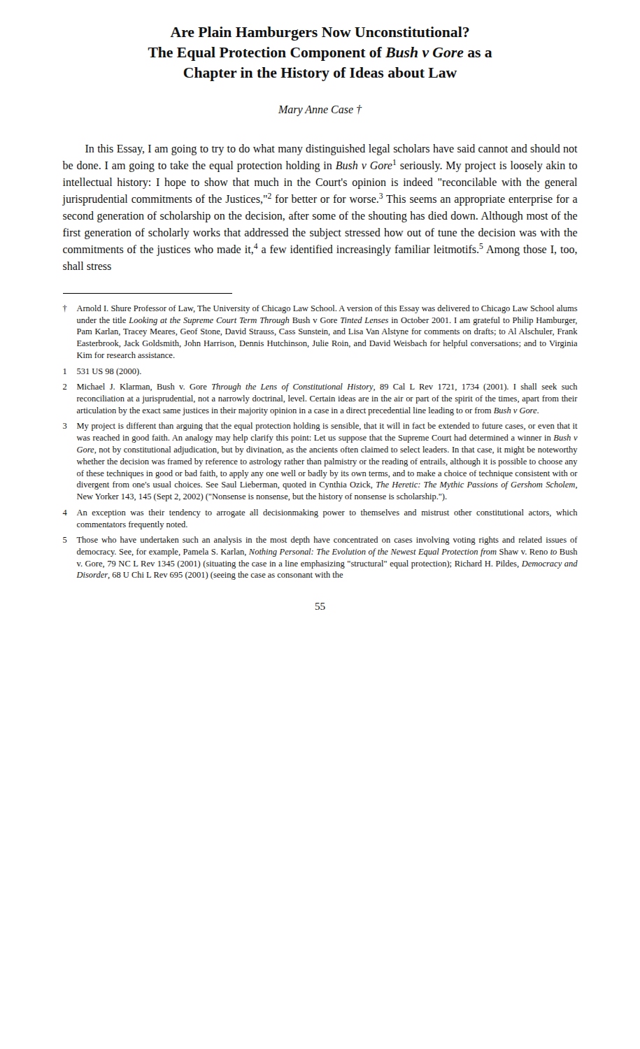Are Plain Hamburgers Now Unconstitutional?
The Equal Protection Component of Bush v Gore as a
Chapter in the History of Ideas about Law
Mary Anne Case †
In this Essay, I am going to try to do what many distinguished legal scholars have said cannot and should not be done. I am going to take the equal protection holding in Bush v Gore1 seriously. My project is loosely akin to intellectual history: I hope to show that much in the Court's opinion is indeed "reconcilable with the general jurisprudential commitments of the Justices,"2 for better or for worse.3 This seems an appropriate enterprise for a second generation of scholarship on the decision, after some of the shouting has died down. Although most of the first generation of scholarly works that addressed the subject stressed how out of tune the decision was with the commitments of the justices who made it,4 a few identified increasingly familiar leitmotifs.5 Among those I, too, shall stress
† Arnold I. Shure Professor of Law, The University of Chicago Law School. A version of this Essay was delivered to Chicago Law School alums under the title Looking at the Supreme Court Term Through Bush v Gore Tinted Lenses in October 2001. I am grateful to Philip Hamburger, Pam Karlan, Tracey Meares, Geof Stone, David Strauss, Cass Sunstein, and Lisa Van Alstyne for comments on drafts; to Al Alschuler, Frank Easterbrook, Jack Goldsmith, John Harrison, Dennis Hutchinson, Julie Roin, and David Weisbach for helpful conversations; and to Virginia Kim for research assistance.
1 531 US 98 (2000).
2 Michael J. Klarman, Bush v. Gore Through the Lens of Constitutional History, 89 Cal L Rev 1721, 1734 (2001). I shall seek such reconciliation at a jurisprudential, not a narrowly doctrinal, level. Certain ideas are in the air or part of the spirit of the times, apart from their articulation by the exact same justices in their majority opinion in a case in a direct precedential line leading to or from Bush v Gore.
3 My project is different than arguing that the equal protection holding is sensible, that it will in fact be extended to future cases, or even that it was reached in good faith. An analogy may help clarify this point: Let us suppose that the Supreme Court had determined a winner in Bush v Gore, not by constitutional adjudication, but by divination, as the ancients often claimed to select leaders. In that case, it might be noteworthy whether the decision was framed by reference to astrology rather than palmistry or the reading of entrails, although it is possible to choose any of these techniques in good or bad faith, to apply any one well or badly by its own terms, and to make a choice of technique consistent with or divergent from one's usual choices. See Saul Lieberman, quoted in Cynthia Ozick, The Heretic: The Mythic Passions of Gershom Scholem, New Yorker 143, 145 (Sept 2, 2002) ("Nonsense is nonsense, but the history of nonsense is scholarship.").
4 An exception was their tendency to arrogate all decisionmaking power to themselves and mistrust other constitutional actors, which commentators frequently noted.
5 Those who have undertaken such an analysis in the most depth have concentrated on cases involving voting rights and related issues of democracy. See, for example, Pamela S. Karlan, Nothing Personal: The Evolution of the Newest Equal Protection from Shaw v. Reno to Bush v. Gore, 79 NC L Rev 1345 (2001) (situating the case in a line emphasizing "structural" equal protection); Richard H. Pildes, Democracy and Disorder, 68 U Chi L Rev 695 (2001) (seeing the case as consonant with the
55